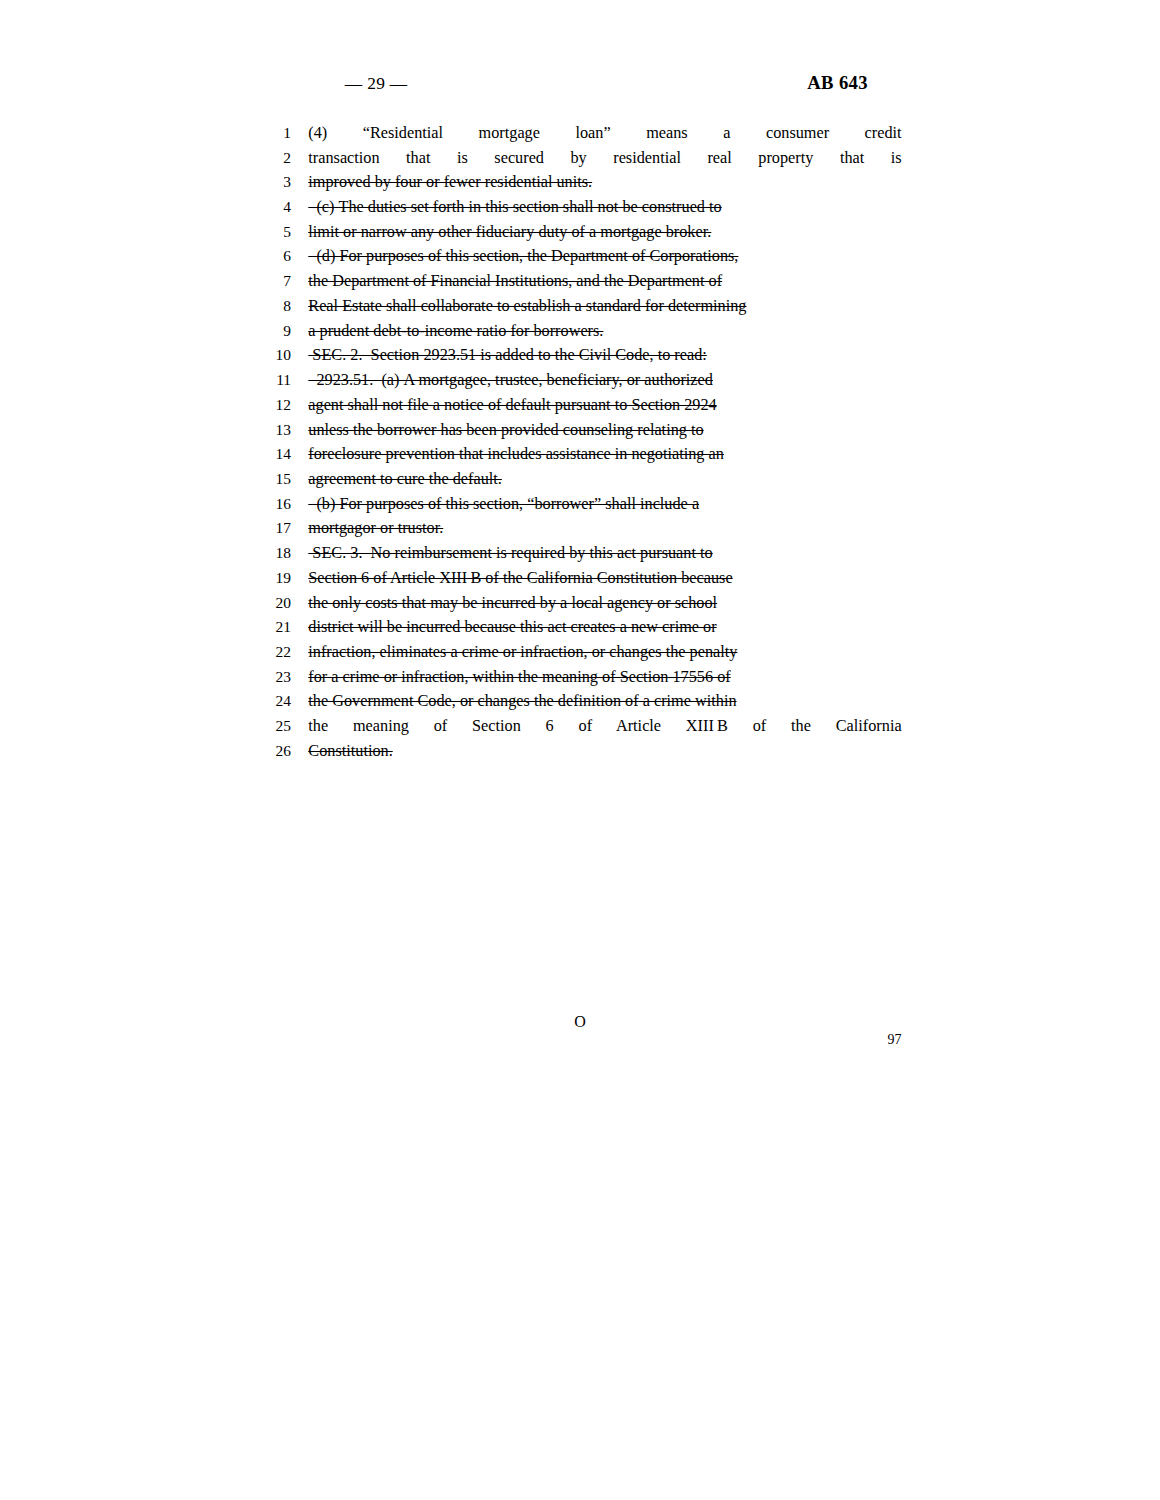— 29 — AB 643
(4) “Residential mortgage loan” means a consumer credit
transaction that is secured by residential real property that is
improved by four or fewer residential units.
(c) The duties set forth in this section shall not be construed to
limit or narrow any other fiduciary duty of a mortgage broker.
(d) For purposes of this section, the Department of Corporations,
the Department of Financial Institutions, and the Department of
Real Estate shall collaborate to establish a standard for determining
a prudent debt-to-income ratio for borrowers.
SEC. 2. Section 2923.51 is added to the Civil Code, to read:
2923.51. (a) A mortgagee, trustee, beneficiary, or authorized
agent shall not file a notice of default pursuant to Section 2924
unless the borrower has been provided counseling relating to
foreclosure prevention that includes assistance in negotiating an
agreement to cure the default.
(b) For purposes of this section, “borrower” shall include a
mortgagor or trustor.
SEC. 3. No reimbursement is required by this act pursuant to
Section 6 of Article XIII B of the California Constitution because
the only costs that may be incurred by a local agency or school
district will be incurred because this act creates a new crime or
infraction, eliminates a crime or infraction, or changes the penalty
for a crime or infraction, within the meaning of Section 17556 of
the Government Code, or changes the definition of a crime within
the meaning of Section 6 of Article XIII B of the California
Constitution.
O
97